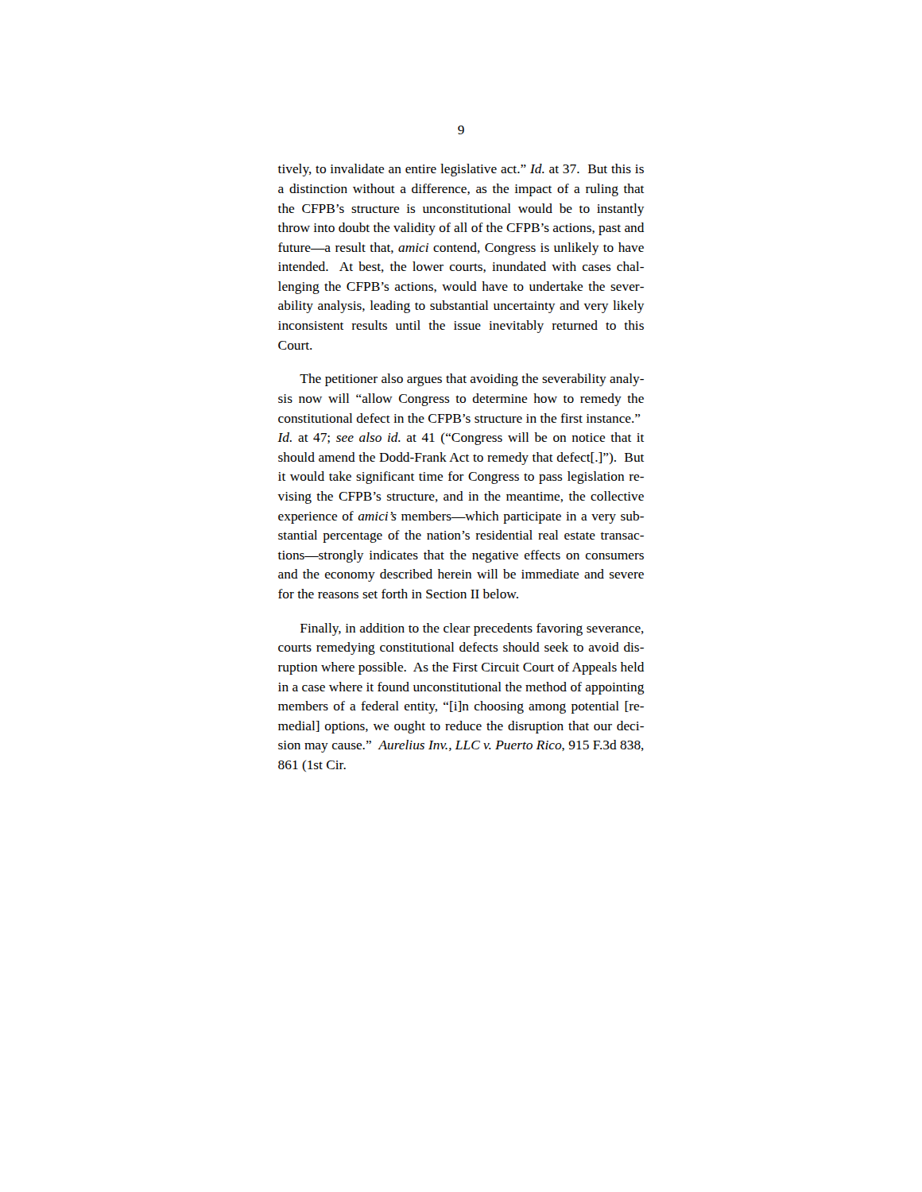9
tively, to invalidate an entire legislative act.” Id. at 37. But this is a distinction without a difference, as the impact of a ruling that the CFPB’s structure is unconstitutional would be to instantly throw into doubt the validity of all of the CFPB’s actions, past and future—a result that, amici contend, Congress is unlikely to have intended. At best, the lower courts, inundated with cases challenging the CFPB’s actions, would have to undertake the severability analysis, leading to substantial uncertainty and very likely inconsistent results until the issue inevitably returned to this Court.
The petitioner also argues that avoiding the severability analysis now will “allow Congress to determine how to remedy the constitutional defect in the CFPB’s structure in the first instance.” Id. at 47; see also id. at 41 (“Congress will be on notice that it should amend the Dodd-Frank Act to remedy that defect[.]”). But it would take significant time for Congress to pass legislation revising the CFPB’s structure, and in the meantime, the collective experience of amici’s members—which participate in a very substantial percentage of the nation’s residential real estate transactions—strongly indicates that the negative effects on consumers and the economy described herein will be immediate and severe for the reasons set forth in Section II below.
Finally, in addition to the clear precedents favoring severance, courts remedying constitutional defects should seek to avoid disruption where possible. As the First Circuit Court of Appeals held in a case where it found unconstitutional the method of appointing members of a federal entity, “[i]n choosing among potential [remedial] options, we ought to reduce the disruption that our decision may cause.” Aurelius Inv., LLC v. Puerto Rico, 915 F.3d 838, 861 (1st Cir.